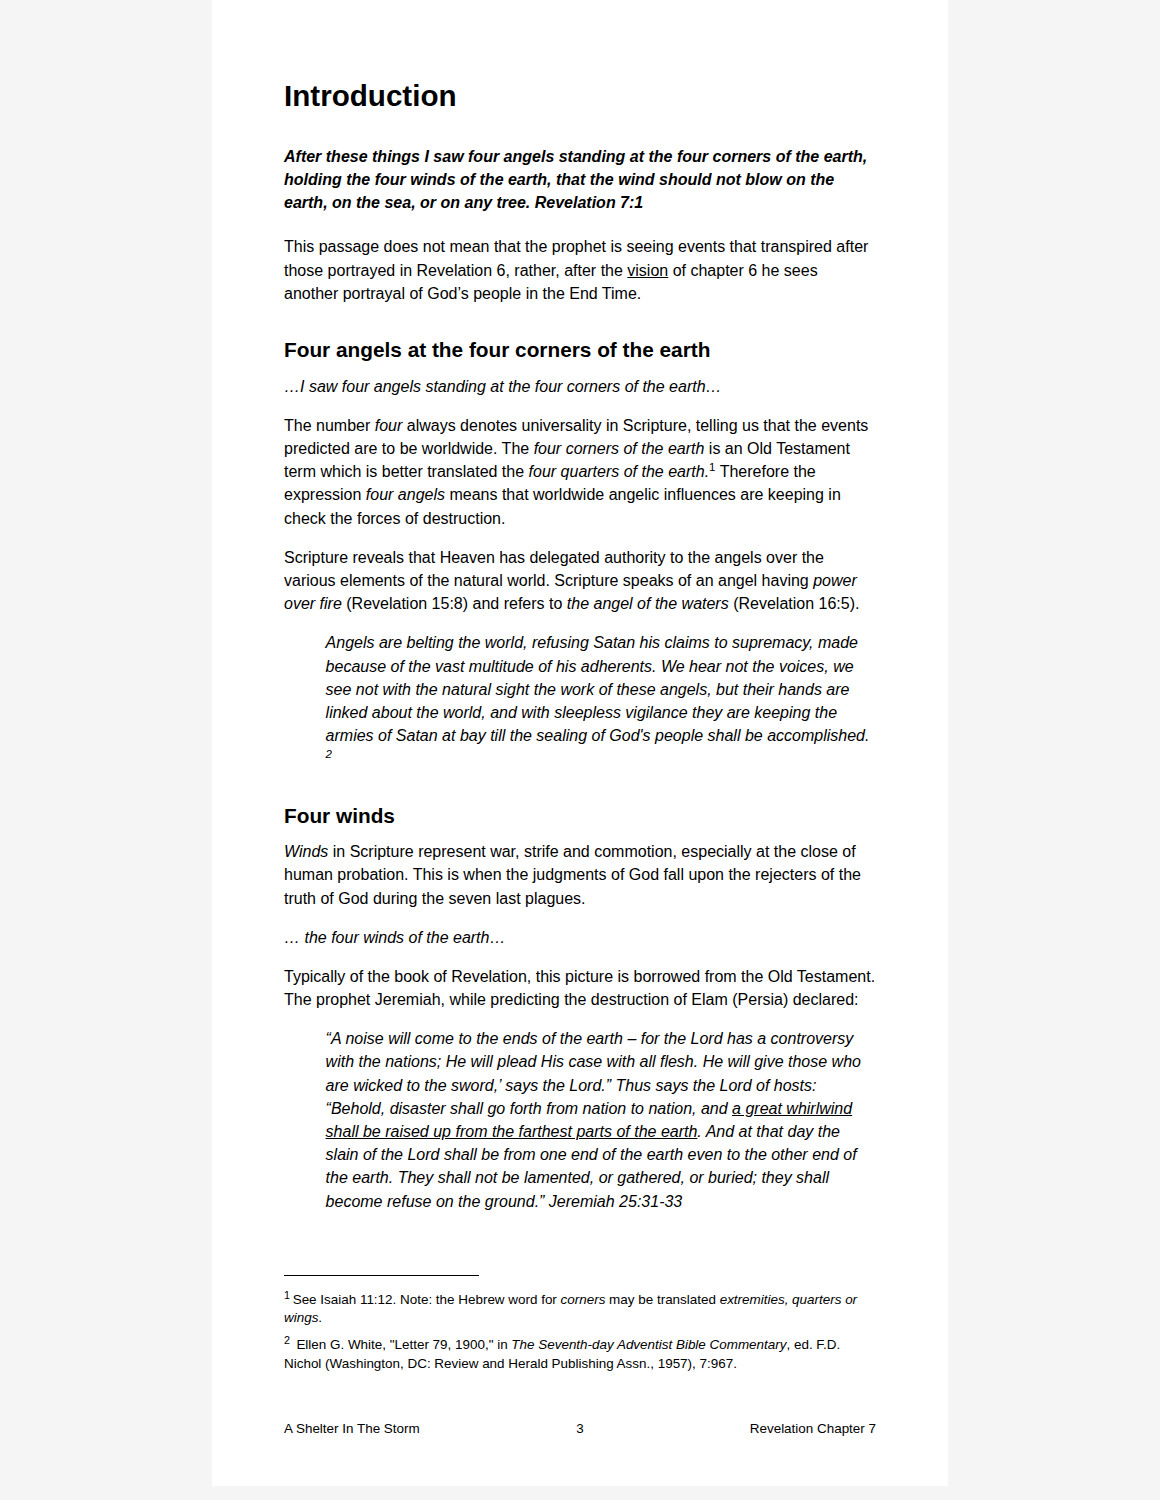Introduction
After these things I saw four angels standing at the four corners of the earth, holding the four winds of the earth, that the wind should not blow on the earth, on the sea, or on any tree. Revelation 7:1
This passage does not mean that the prophet is seeing events that transpired after those portrayed in Revelation 6, rather, after the vision of chapter 6 he sees another portrayal of God’s people in the End Time.
Four angels at the four corners of the earth
…I saw four angels standing at the four corners of the earth…
The number four always denotes universality in Scripture, telling us that the events predicted are to be worldwide. The four corners of the earth is an Old Testament term which is better translated the four quarters of the earth.1 Therefore the expression four angels means that worldwide angelic influences are keeping in check the forces of destruction.
Scripture reveals that Heaven has delegated authority to the angels over the various elements of the natural world. Scripture speaks of an angel having power over fire (Revelation 15:8) and refers to the angel of the waters (Revelation 16:5).
Angels are belting the world, refusing Satan his claims to supremacy, made because of the vast multitude of his adherents. We hear not the voices, we see not with the natural sight the work of these angels, but their hands are linked about the world, and with sleepless vigilance they are keeping the armies of Satan at bay till the sealing of God's people shall be accomplished. 2
Four winds
Winds in Scripture represent war, strife and commotion, especially at the close of human probation. This is when the judgments of God fall upon the rejecters of the truth of God during the seven last plagues.
… the four winds of the earth…
Typically of the book of Revelation, this picture is borrowed from the Old Testament. The prophet Jeremiah, while predicting the destruction of Elam (Persia) declared:
“A noise will come to the ends of the earth – for the Lord has a controversy with the nations; He will plead His case with all flesh. He will give those who are wicked to the sword,’ says the Lord.” Thus says the Lord of hosts: “Behold, disaster shall go forth from nation to nation, and a great whirlwind shall be raised up from the farthest parts of the earth. And at that day the slain of the Lord shall be from one end of the earth even to the other end of the earth. They shall not be lamented, or gathered, or buried; they shall become refuse on the ground.” Jeremiah 25:31-33
1 See Isaiah 11:12. Note: the Hebrew word for corners may be translated extremities, quarters or wings.
2 Ellen G. White, "Letter 79, 1900," in The Seventh-day Adventist Bible Commentary, ed. F.D. Nichol (Washington, DC: Review and Herald Publishing Assn., 1957), 7:967.
A Shelter In The Storm
3
Revelation Chapter 7